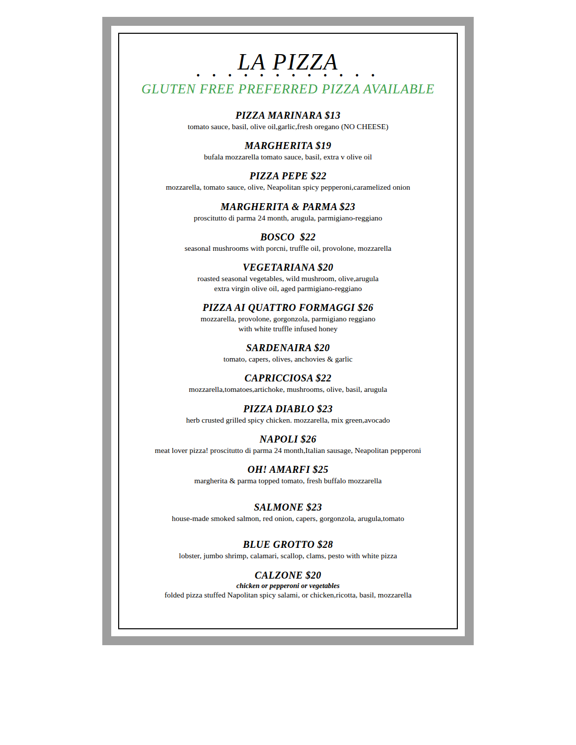LA PIZZA
• • • • • • • • • • • •
GLUTEN FREE PREFERRED PIZZA AVAILABLE
PIZZA MARINARA $13
tomato sauce, basil, olive oil,garlic,fresh oregano (NO CHEESE)
MARGHERITA $19
bufala mozzarella tomato sauce, basil, extra v olive oil
PIZZA PEPE $22
mozzarella, tomato sauce, olive, Neapolitan spicy pepperoni,caramelized onion
MARGHERITA & PARMA $23
proscitutto di parma 24 month, arugula, parmigiano-reggiano
BOSCO $22
seasonal mushrooms with porcni, truffle oil, provolone, mozzarella
VEGETARIANA $20
roasted seasonal vegetables, wild mushroom, olive,arugula
extra virgin olive oil, aged parmigiano-reggiano
PIZZA AI QUATTRO FORMAGGI $26
mozzarella, provolone, gorgonzola, parmigiano reggiano
with white truffle infused honey
SARDENAIRA $20
tomato, capers, olives, anchovies & garlic
CAPRICCIOSA $22
mozzarella,tomatoes,artichoke, mushrooms, olive, basil, arugula
PIZZA DIABLO $23
herb crusted grilled spicy chicken. mozzarella, mix green,avocado
NAPOLI $26
meat lover pizza! proscitutto di parma 24 month,Italian sausage, Neapolitan pepperoni
OH! AMARFI $25
margherita & parma topped tomato, fresh buffalo mozzarella
SALMONE $23
house-made smoked salmon, red onion, capers, gorgonzola, arugula,tomato
BLUE GROTTO $28
lobster, jumbo shrimp, calamari, scallop, clams, pesto with white pizza
CALZONE $20
chicken or pepperoni or vegetables
folded pizza stuffed Napolitan spicy salami, or chicken,ricotta, basil, mozzarella